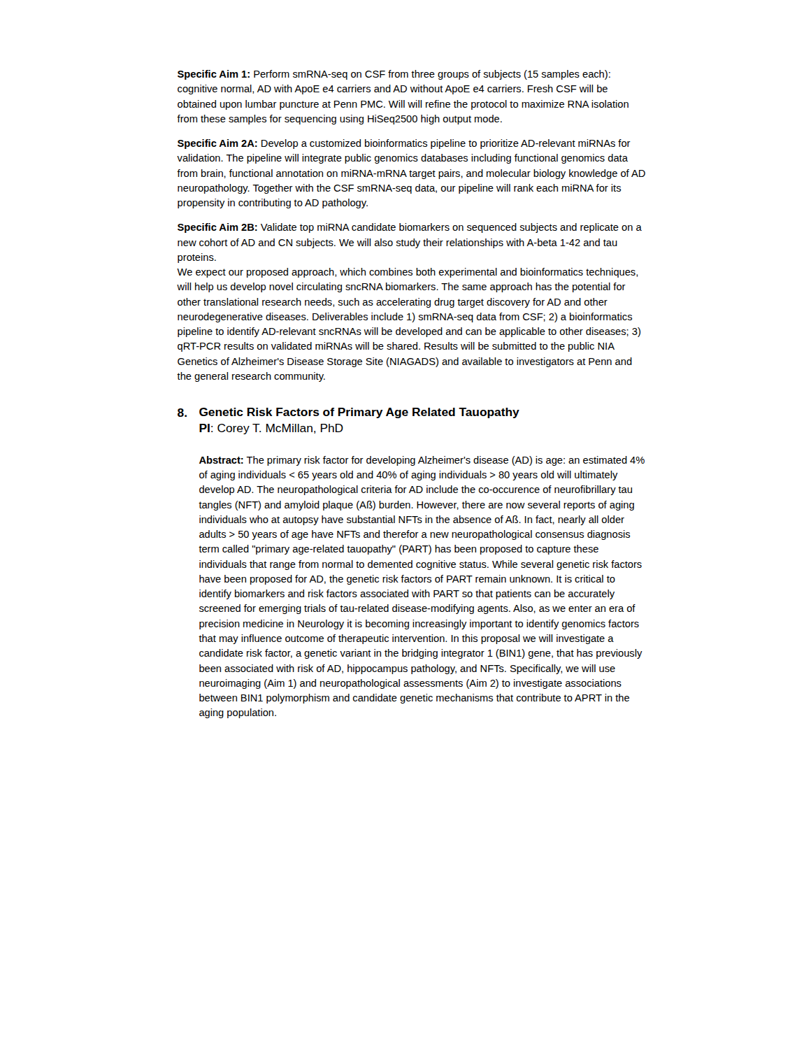Specific Aim 1: Perform smRNA-seq on CSF from three groups of subjects (15 samples each): cognitive normal, AD with ApoE e4 carriers and AD without ApoE e4 carriers. Fresh CSF will be obtained upon lumbar puncture at Penn PMC. Will will refine the protocol to maximize RNA isolation from these samples for sequencing using HiSeq2500 high output mode.
Specific Aim 2A: Develop a customized bioinformatics pipeline to prioritize AD-relevant miRNAs for validation. The pipeline will integrate public genomics databases including functional genomics data from brain, functional annotation on miRNA-mRNA target pairs, and molecular biology knowledge of AD neuropathology. Together with the CSF smRNA-seq data, our pipeline will rank each miRNA for its propensity in contributing to AD pathology.
Specific Aim 2B: Validate top miRNA candidate biomarkers on sequenced subjects and replicate on a new cohort of AD and CN subjects. We will also study their relationships with A-beta 1-42 and tau proteins.
We expect our proposed approach, which combines both experimental and bioinformatics techniques, will help us develop novel circulating sncRNA biomarkers. The same approach has the potential for other translational research needs, such as accelerating drug target discovery for AD and other neurodegenerative diseases. Deliverables include 1) smRNA-seq data from CSF; 2) a bioinformatics pipeline to identify AD-relevant sncRNAs will be developed and can be applicable to other diseases; 3) qRT-PCR results on validated miRNAs will be shared. Results will be submitted to the public NIA Genetics of Alzheimer's Disease Storage Site (NIAGADS) and available to investigators at Penn and the general research community.
Genetic Risk Factors of Primary Age Related Tauopathy
PI: Corey T. McMillan, PhD
Abstract: The primary risk factor for developing Alzheimer's disease (AD) is age: an estimated 4% of aging individuals < 65 years old and 40% of aging individuals > 80 years old will ultimately develop AD. The neuropathological criteria for AD include the co-occurence of neurofibrillary tau tangles (NFT) and amyloid plaque (Aß) burden. However, there are now several reports of aging individuals who at autopsy have substantial NFTs in the absence of Aß. In fact, nearly all older adults > 50 years of age have NFTs and therefor a new neuropathological consensus diagnosis term called "primary age-related tauopathy" (PART) has been proposed to capture these individuals that range from normal to demented cognitive status. While several genetic risk factors have been proposed for AD, the genetic risk factors of PART remain unknown. It is critical to identify biomarkers and risk factors associated with PART so that patients can be accurately screened for emerging trials of tau-related disease-modifying agents. Also, as we enter an era of precision medicine in Neurology it is becoming increasingly important to identify genomics factors that may influence outcome of therapeutic intervention. In this proposal we will investigate a candidate risk factor, a genetic variant in the bridging integrator 1 (BIN1) gene, that has previously been associated with risk of AD, hippocampus pathology, and NFTs. Specifically, we will use neuroimaging (Aim 1) and neuropathological assessments (Aim 2) to investigate associations between BIN1 polymorphism and candidate genetic mechanisms that contribute to APRT in the aging population.